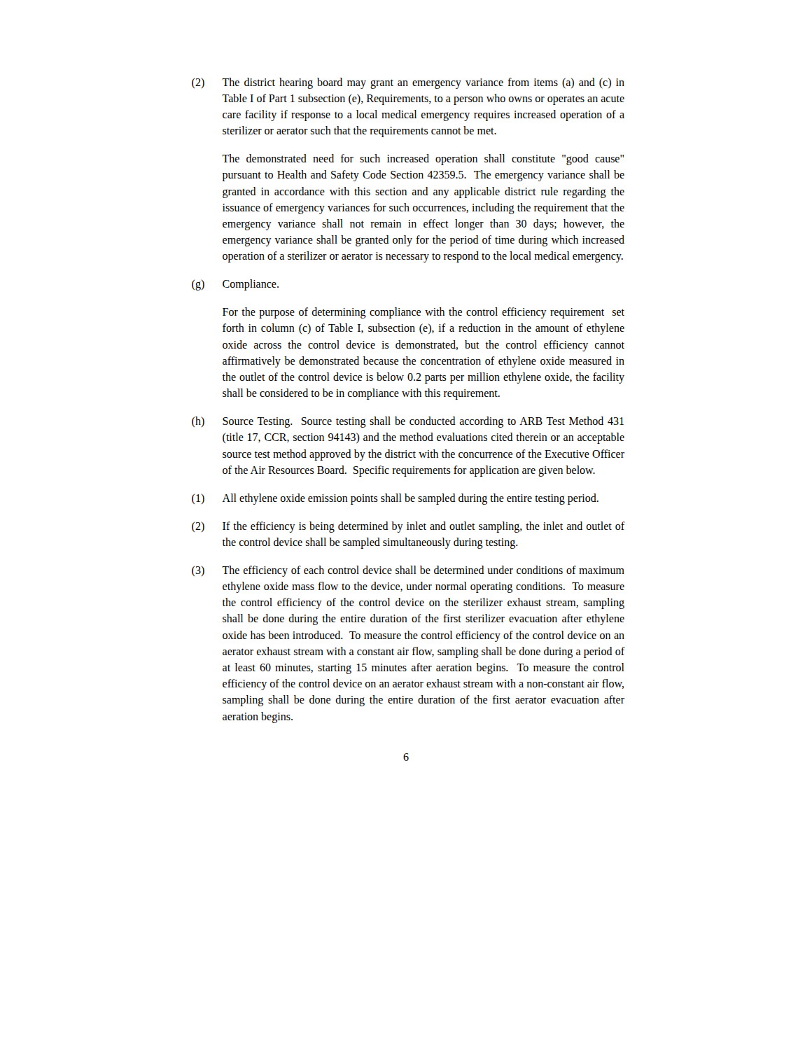(2)
The district hearing board may grant an emergency variance from items (a) and (c) in Table I of Part 1 subsection (e), Requirements, to a person who owns or operates an acute care facility if response to a local medical emergency requires increased operation of a sterilizer or aerator such that the requirements cannot be met.
The demonstrated need for such increased operation shall constitute "good cause" pursuant to Health and Safety Code Section 42359.5. The emergency variance shall be granted in accordance with this section and any applicable district rule regarding the issuance of emergency variances for such occurrences, including the requirement that the emergency variance shall not remain in effect longer than 30 days; however, the emergency variance shall be granted only for the period of time during which increased operation of a sterilizer or aerator is necessary to respond to the local medical emergency.
(g)
Compliance.
For the purpose of determining compliance with the control efficiency requirement set forth in column (c) of Table I, subsection (e), if a reduction in the amount of ethylene oxide across the control device is demonstrated, but the control efficiency cannot affirmatively be demonstrated because the concentration of ethylene oxide measured in the outlet of the control device is below 0.2 parts per million ethylene oxide, the facility shall be considered to be in compliance with this requirement.
(h)
Source Testing. Source testing shall be conducted according to ARB Test Method 431 (title 17, CCR, section 94143) and the method evaluations cited therein or an acceptable source test method approved by the district with the concurrence of the Executive Officer of the Air Resources Board. Specific requirements for application are given below.
(1)
All ethylene oxide emission points shall be sampled during the entire testing period.
(2)
If the efficiency is being determined by inlet and outlet sampling, the inlet and outlet of the control device shall be sampled simultaneously during testing.
(3)
The efficiency of each control device shall be determined under conditions of maximum ethylene oxide mass flow to the device, under normal operating conditions. To measure the control efficiency of the control device on the sterilizer exhaust stream, sampling shall be done during the entire duration of the first sterilizer evacuation after ethylene oxide has been introduced. To measure the control efficiency of the control device on an aerator exhaust stream with a constant air flow, sampling shall be done during a period of at least 60 minutes, starting 15 minutes after aeration begins. To measure the control efficiency of the control device on an aerator exhaust stream with a non-constant air flow, sampling shall be done during the entire duration of the first aerator evacuation after aeration begins.
6